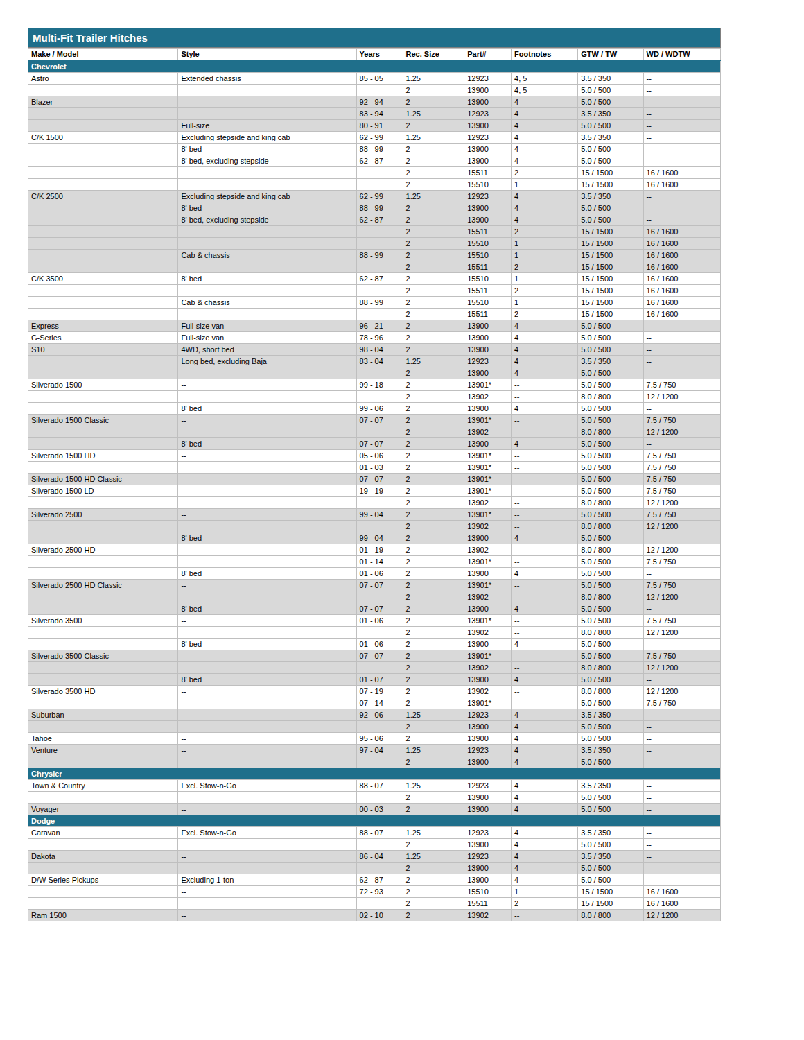Multi-Fit Trailer Hitches
| Make / Model | Style | Years | Rec. Size | Part# | Footnotes | GTW / TW | WD / WDTW |
| --- | --- | --- | --- | --- | --- | --- | --- |
| Chevrolet |
| Astro | Extended chassis | 85 - 05 | 1.25 | 12923 | 4, 5 | 3.5 / 350 | -- |
| | | | 2 | 13900 | 4, 5 | 5.0 / 500 | -- |
| Blazer | -- | 92 - 94 | 2 | 13900 | 4 | 5.0 / 500 | -- |
| | | 83 - 94 | 1.25 | 12923 | 4 | 3.5 / 350 | -- |
| | Full-size | 80 - 91 | 2 | 13900 | 4 | 5.0 / 500 | -- |
| C/K 1500 | Excluding stepside and king cab | 62 - 99 | 1.25 | 12923 | 4 | 3.5 / 350 | -- |
| | 8' bed | 88 - 99 | 2 | 13900 | 4 | 5.0 / 500 | -- |
| | 8' bed, excluding stepside | 62 - 87 | 2 | 13900 | 4 | 5.0 / 500 | -- |
| | | | 2 | 15511 | 2 | 15 / 1500 | 16 / 1600 |
| | | | 2 | 15510 | 1 | 15 / 1500 | 16 / 1600 |
| C/K 2500 | Excluding stepside and king cab | 62 - 99 | 1.25 | 12923 | 4 | 3.5 / 350 | -- |
| | 8' bed | 88 - 99 | 2 | 13900 | 4 | 5.0 / 500 | -- |
| | 8' bed, excluding stepside | 62 - 87 | 2 | 13900 | 4 | 5.0 / 500 | -- |
| | | | 2 | 15511 | 2 | 15 / 1500 | 16 / 1600 |
| | | | 2 | 15510 | 1 | 15 / 1500 | 16 / 1600 |
| | Cab & chassis | 88 - 99 | 2 | 15510 | 1 | 15 / 1500 | 16 / 1600 |
| | | | 2 | 15511 | 2 | 15 / 1500 | 16 / 1600 |
| C/K 3500 | 8' bed | 62 - 87 | 2 | 15510 | 1 | 15 / 1500 | 16 / 1600 |
| | | | 2 | 15511 | 2 | 15 / 1500 | 16 / 1600 |
| | Cab & chassis | 88 - 99 | 2 | 15510 | 1 | 15 / 1500 | 16 / 1600 |
| | | | 2 | 15511 | 2 | 15 / 1500 | 16 / 1600 |
| Express | Full-size van | 96 - 21 | 2 | 13900 | 4 | 5.0 / 500 | -- |
| G-Series | Full-size van | 78 - 96 | 2 | 13900 | 4 | 5.0 / 500 | -- |
| S10 | 4WD, short bed | 98 - 04 | 2 | 13900 | 4 | 5.0 / 500 | -- |
| | Long bed, excluding Baja | 83 - 04 | 1.25 | 12923 | 4 | 3.5 / 350 | -- |
| | | | 2 | 13900 | 4 | 5.0 / 500 | -- |
| Silverado 1500 | -- | 99 - 18 | 2 | 13901* | -- | 5.0 / 500 | 7.5 / 750 |
| | | | 2 | 13902 | -- | 8.0 / 800 | 12 / 1200 |
| | 8' bed | 99 - 06 | 2 | 13900 | 4 | 5.0 / 500 | -- |
| Silverado 1500 Classic | -- | 07 - 07 | 2 | 13901* | -- | 5.0 / 500 | 7.5 / 750 |
| | | | 2 | 13902 | -- | 8.0 / 800 | 12 / 1200 |
| | 8' bed | 07 - 07 | 2 | 13900 | 4 | 5.0 / 500 | -- |
| Silverado 1500 HD | -- | 05 - 06 | 2 | 13901* | -- | 5.0 / 500 | 7.5 / 750 |
| | | 01 - 03 | 2 | 13901* | -- | 5.0 / 500 | 7.5 / 750 |
| Silverado 1500 HD Classic | -- | 07 - 07 | 2 | 13901* | -- | 5.0 / 500 | 7.5 / 750 |
| Silverado 1500 LD | -- | 19 - 19 | 2 | 13901* | -- | 5.0 / 500 | 7.5 / 750 |
| | | | 2 | 13902 | -- | 8.0 / 800 | 12 / 1200 |
| Silverado 2500 | -- | 99 - 04 | 2 | 13901* | -- | 5.0 / 500 | 7.5 / 750 |
| | | | 2 | 13902 | -- | 8.0 / 800 | 12 / 1200 |
| | 8' bed | 99 - 04 | 2 | 13900 | 4 | 5.0 / 500 | -- |
| Silverado 2500 HD | -- | 01 - 19 | 2 | 13902 | -- | 8.0 / 800 | 12 / 1200 |
| | | 01 - 14 | 2 | 13901* | -- | 5.0 / 500 | 7.5 / 750 |
| | 8' bed | 01 - 06 | 2 | 13900 | 4 | 5.0 / 500 | -- |
| Silverado 2500 HD Classic | -- | 07 - 07 | 2 | 13901* | -- | 5.0 / 500 | 7.5 / 750 |
| | | | 2 | 13902 | -- | 8.0 / 800 | 12 / 1200 |
| | 8' bed | 07 - 07 | 2 | 13900 | 4 | 5.0 / 500 | -- |
| Silverado 3500 | -- | 01 - 06 | 2 | 13901* | -- | 5.0 / 500 | 7.5 / 750 |
| | | | 2 | 13902 | -- | 8.0 / 800 | 12 / 1200 |
| | 8' bed | 01 - 06 | 2 | 13900 | 4 | 5.0 / 500 | -- |
| Silverado 3500 Classic | -- | 07 - 07 | 2 | 13901* | -- | 5.0 / 500 | 7.5 / 750 |
| | | | 2 | 13902 | -- | 8.0 / 800 | 12 / 1200 |
| | 8' bed | 01 - 07 | 2 | 13900 | 4 | 5.0 / 500 | -- |
| Silverado 3500 HD | -- | 07 - 19 | 2 | 13902 | -- | 8.0 / 800 | 12 / 1200 |
| | | 07 - 14 | 2 | 13901* | -- | 5.0 / 500 | 7.5 / 750 |
| Suburban | -- | 92 - 06 | 1.25 | 12923 | 4 | 3.5 / 350 | -- |
| | | | 2 | 13900 | 4 | 5.0 / 500 | -- |
| Tahoe | -- | 95 - 06 | 2 | 13900 | 4 | 5.0 / 500 | -- |
| Venture | -- | 97 - 04 | 1.25 | 12923 | 4 | 3.5 / 350 | -- |
| | | | 2 | 13900 | 4 | 5.0 / 500 | -- |
| Chrysler |
| Town & Country | Excl. Stow-n-Go | 88 - 07 | 1.25 | 12923 | 4 | 3.5 / 350 | -- |
| | | | 2 | 13900 | 4 | 5.0 / 500 | -- |
| Voyager | -- | 00 - 03 | 2 | 13900 | 4 | 5.0 / 500 | -- |
| Dodge |
| Caravan | Excl. Stow-n-Go | 88 - 07 | 1.25 | 12923 | 4 | 3.5 / 350 | -- |
| | | | 2 | 13900 | 4 | 5.0 / 500 | -- |
| Dakota | -- | 86 - 04 | 1.25 | 12923 | 4 | 3.5 / 350 | -- |
| | | | 2 | 13900 | 4 | 5.0 / 500 | -- |
| D/W Series Pickups | Excluding 1-ton | 62 - 87 | 2 | 13900 | 4 | 5.0 / 500 | -- |
| | -- | 72 - 93 | 2 | 15510 | 1 | 15 / 1500 | 16 / 1600 |
| | | | 2 | 15511 | 2 | 15 / 1500 | 16 / 1600 |
| Ram 1500 | -- | 02 - 10 | 2 | 13902 | -- | 8.0 / 800 | 12 / 1200 |